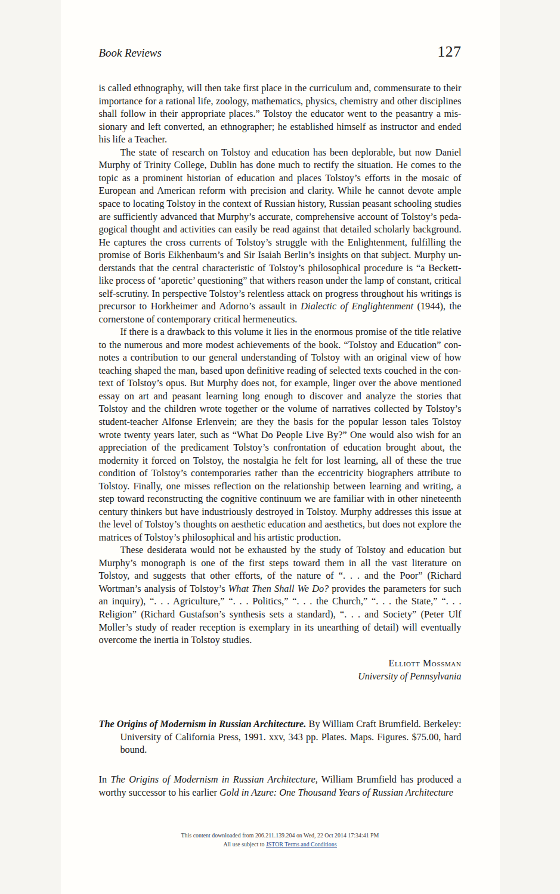Book Reviews 127
is called ethnography, will then take first place in the curriculum and, commensurate to their importance for a rational life, zoology, mathematics, physics, chemistry and other disciplines shall follow in their appropriate places.” Tolstoy the educator went to the peasantry a missionary and left converted, an ethnographer; he established himself as instructor and ended his life a Teacher.
The state of research on Tolstoy and education has been deplorable, but now Daniel Murphy of Trinity College, Dublin has done much to rectify the situation. He comes to the topic as a prominent historian of education and places Tolstoy’s efforts in the mosaic of European and American reform with precision and clarity. While he cannot devote ample space to locating Tolstoy in the context of Russian history, Russian peasant schooling studies are sufficiently advanced that Murphy’s accurate, comprehensive account of Tolstoy’s pedagogical thought and activities can easily be read against that detailed scholarly background. He captures the cross currents of Tolstoy’s struggle with the Enlightenment, fulfilling the promise of Boris Eikhenbaum’s and Sir Isaiah Berlin’s insights on that subject. Murphy understands that the central characteristic of Tolstoy’s philosophical procedure is “a Beckett-like process of ‘aporetic’ questioning” that withers reason under the lamp of constant, critical self-scrutiny. In perspective Tolstoy’s relentless attack on progress throughout his writings is precursor to Horkheimer and Adorno’s assault in Dialectic of Englightenment (1944), the cornerstone of contemporary critical hermeneutics.
If there is a drawback to this volume it lies in the enormous promise of the title relative to the numerous and more modest achievements of the book. “Tolstoy and Education” connotes a contribution to our general understanding of Tolstoy with an original view of how teaching shaped the man, based upon definitive reading of selected texts couched in the context of Tolstoy’s opus. But Murphy does not, for example, linger over the above mentioned essay on art and peasant learning long enough to discover and analyze the stories that Tolstoy and the children wrote together or the volume of narratives collected by Tolstoy’s student-teacher Alfonse Erlenvein; are they the basis for the popular lesson tales Tolstoy wrote twenty years later, such as “What Do People Live By?” One would also wish for an appreciation of the predicament Tolstoy’s confrontation of education brought about, the modernity it forced on Tolstoy, the nostalgia he felt for lost learning, all of these the true condition of Tolstoy’s contemporaries rather than the eccentricity biographers attribute to Tolstoy. Finally, one misses reflection on the relationship between learning and writing, a step toward reconstructing the cognitive continuum we are familiar with in other nineteenth century thinkers but have industriously destroyed in Tolstoy. Murphy addresses this issue at the level of Tolstoy’s thoughts on aesthetic education and aesthetics, but does not explore the matrices of Tolstoy’s philosophical and his artistic production.
These desiderata would not be exhausted by the study of Tolstoy and education but Murphy’s monograph is one of the first steps toward them in all the vast literature on Tolstoy, and suggests that other efforts, of the nature of “. . . and the Poor” (Richard Wortman’s analysis of Tolstoy’s What Then Shall We Do? provides the parameters for such an inquiry), “. . . Agriculture,” “. . . Politics,” “. . . the Church,” “. . . the State,” “. . . Religion” (Richard Gustafson’s synthesis sets a standard), “. . . and Society” (Peter Ulf Moller’s study of reader reception is exemplary in its unearthing of detail) will eventually overcome the inertia in Tolstoy studies.
Elliott Mossman
University of Pennsylvania
The Origins of Modernism in Russian Architecture. By William Craft Brumfield. Berkeley: University of California Press, 1991. xxv, 343 pp. Plates. Maps. Figures. $75.00, hard bound.
In The Origins of Modernism in Russian Architecture, William Brumfield has produced a worthy successor to his earlier Gold in Azure: One Thousand Years of Russian Architecture
This content downloaded from 206.211.139.204 on Wed, 22 Oct 2014 17:34:41 PM
All use subject to JSTOR Terms and Conditions